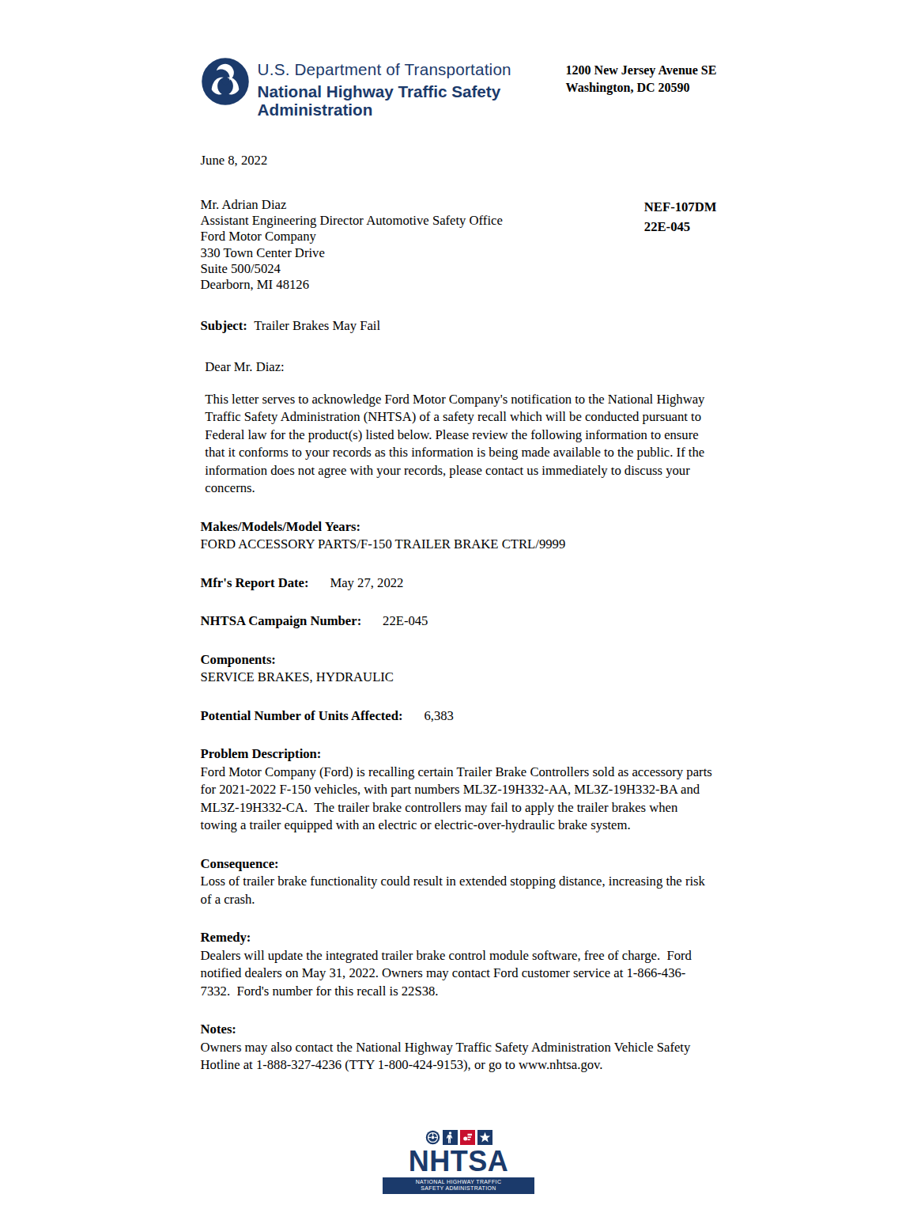U.S. Department of Transportation
National Highway Traffic Safety
Administration
1200 New Jersey Avenue SE
Washington, DC 20590
June 8, 2022
Mr. Adrian Diaz
Assistant Engineering Director Automotive Safety Office
Ford Motor Company
330 Town Center Drive
Suite 500/5024
Dearborn, MI 48126
NEF-107DM
22E-045
Subject: Trailer Brakes May Fail
Dear Mr. Diaz:
This letter serves to acknowledge Ford Motor Company's notification to the National Highway Traffic Safety Administration (NHTSA) of a safety recall which will be conducted pursuant to Federal law for the product(s) listed below. Please review the following information to ensure that it conforms to your records as this information is being made available to the public. If the information does not agree with your records, please contact us immediately to discuss your concerns.
Makes/Models/Model Years:
FORD ACCESSORY PARTS/F-150 TRAILER BRAKE CTRL/9999
Mfr's Report Date: May 27, 2022
NHTSA Campaign Number: 22E-045
Components:
SERVICE BRAKES, HYDRAULIC
Potential Number of Units Affected: 6,383
Problem Description:
Ford Motor Company (Ford) is recalling certain Trailer Brake Controllers sold as accessory parts for 2021-2022 F-150 vehicles, with part numbers ML3Z-19H332-AA, ML3Z-19H332-BA and ML3Z-19H332-CA. The trailer brake controllers may fail to apply the trailer brakes when towing a trailer equipped with an electric or electric-over-hydraulic brake system.
Consequence:
Loss of trailer brake functionality could result in extended stopping distance, increasing the risk of a crash.
Remedy:
Dealers will update the integrated trailer brake control module software, free of charge. Ford notified dealers on May 31, 2022. Owners may contact Ford customer service at 1-866-436-7332. Ford's number for this recall is 22S38.
Notes:
Owners may also contact the National Highway Traffic Safety Administration Vehicle Safety Hotline at 1-888-327-4236 (TTY 1-800-424-9153), or go to www.nhtsa.gov.
NHTSA
NATIONAL HIGHWAY TRAFFIC
SAFETY ADMINISTRATION